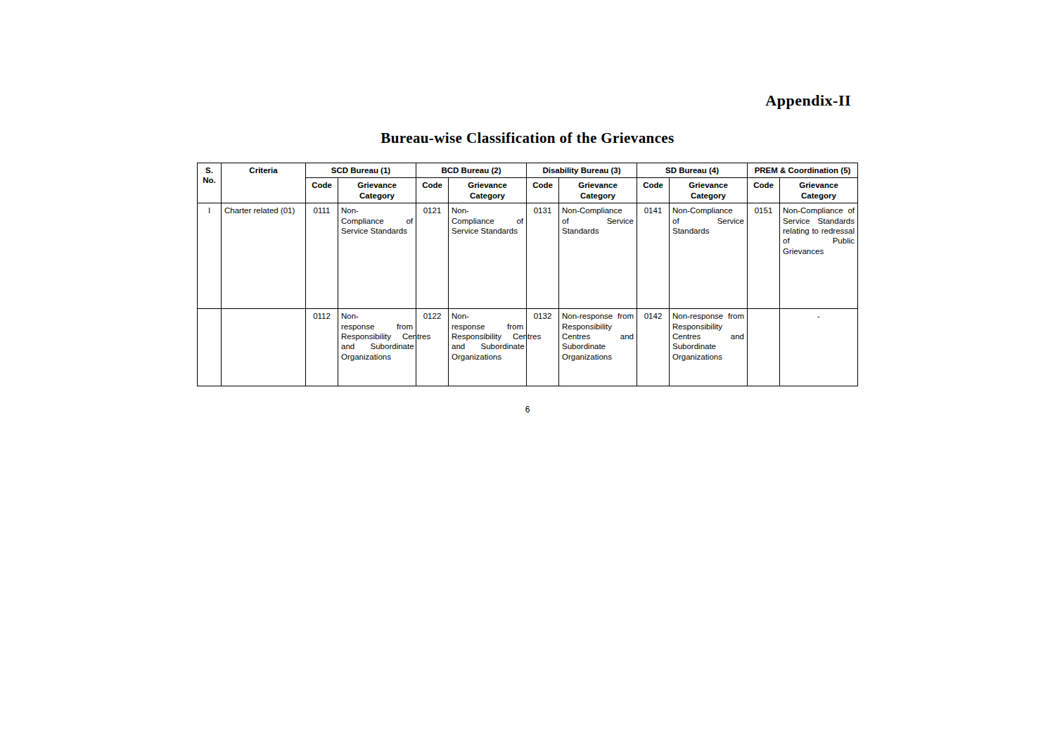Appendix-II
Bureau-wise Classification of the Grievances
| S. No. | Criteria | SCD Bureau (1) | BCD Bureau (2) | Disability Bureau (3) | SD Bureau (4) | PREM & Coordination (5) |
| --- | --- | --- | --- | --- | --- | --- |
| Code | Grievance Category | Code | Grievance Category | Code | Grievance Category | Code | Grievance Category | Code | Grievance Category |
| I | Charter related (01) | 0111 | Non-Compliance of Service Standards | 0121 | Non-Compliance of Service Standards | 0131 | Non-Compliance of Service Standards | 0141 | Non-Compliance of Service Standards | 0151 | Non-Compliance of Service Standards relating to redressal of Public Grievances |
| | | 0112 | Non-response from Responsibility Centres and Subordinate Organizations | 0122 | Non-response from Responsibility Centres and Subordinate Organizations | 0132 | Non-response from Responsibility Centres and Subordinate Organizations | 0142 | Non-response from Responsibility Centres and Subordinate Organizations | | - |
6